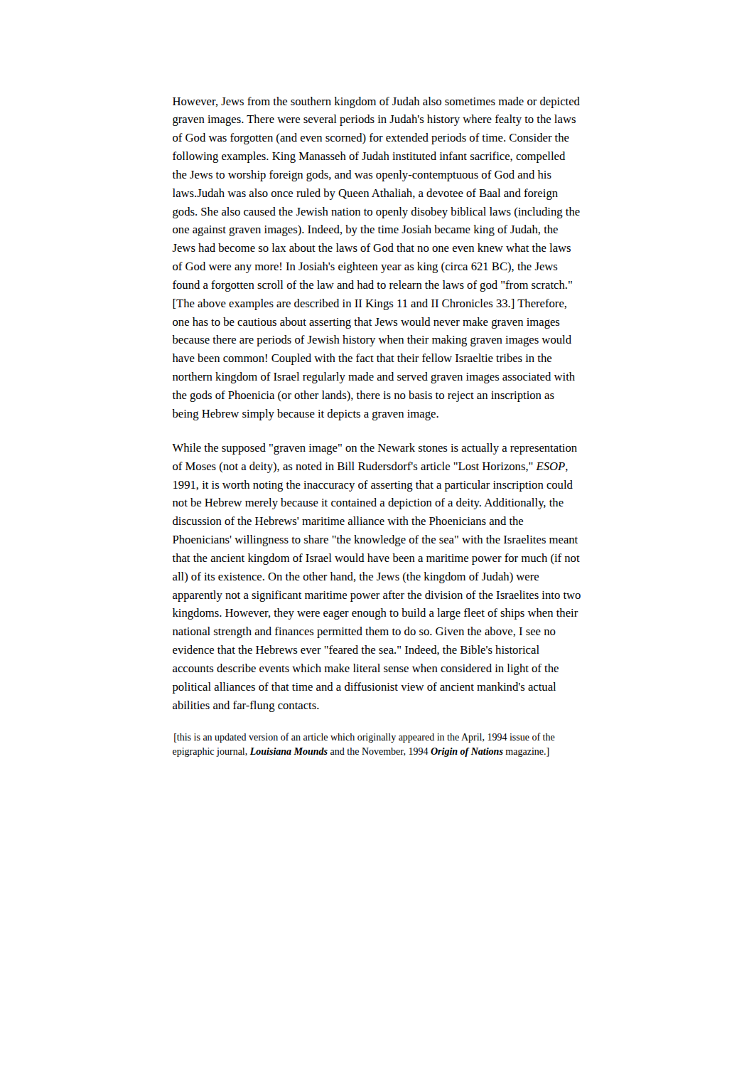However, Jews from the southern kingdom of Judah also sometimes made or depicted graven images. There were several periods in Judah's history where fealty to the laws of God was forgotten (and even scorned) for extended periods of time. Consider the following examples. King Manasseh of Judah instituted infant sacrifice, compelled the Jews to worship foreign gods, and was openly-contemptuous of God and his laws.Judah was also once ruled by Queen Athaliah, a devotee of Baal and foreign gods. She also caused the Jewish nation to openly disobey biblical laws (including the one against graven images). Indeed, by the time Josiah became king of Judah, the Jews had become so lax about the laws of God that no one even knew what the laws of God were any more! In Josiah's eighteen year as king (circa 621 BC), the Jews found a forgotten scroll of the law and had to relearn the laws of god "from scratch." [The above examples are described in II Kings 11 and II Chronicles 33.] Therefore, one has to be cautious about asserting that Jews would never make graven images because there are periods of Jewish history when their making graven images would have been common! Coupled with the fact that their fellow Israeltie tribes in the northern kingdom of Israel regularly made and served graven images associated with the gods of Phoenicia (or other lands), there is no basis to reject an inscription as being Hebrew simply because it depicts a graven image.
While the supposed "graven image" on the Newark stones is actually a representation of Moses (not a deity), as noted in Bill Rudersdorf's article "Lost Horizons," ESOP, 1991, it is worth noting the inaccuracy of asserting that a particular inscription could not be Hebrew merely because it contained a depiction of a deity. Additionally, the discussion of the Hebrews' maritime alliance with the Phoenicians and the Phoenicians' willingness to share "the knowledge of the sea" with the Israelites meant that the ancient kingdom of Israel would have been a maritime power for much (if not all) of its existence. On the other hand, the Jews (the kingdom of Judah) were apparently not a significant maritime power after the division of the Israelites into two kingdoms. However, they were eager enough to build a large fleet of ships when their national strength and finances permitted them to do so. Given the above, I see no evidence that the Hebrews ever "feared the sea." Indeed, the Bible's historical accounts describe events which make literal sense when considered in light of the political alliances of that time and a diffusionist view of ancient mankind's actual abilities and far-flung contacts.
[this is an updated version of an article which originally appeared in the April, 1994 issue of the epigraphic journal, Louisiana Mounds and the November, 1994 Origin of Nations magazine.]